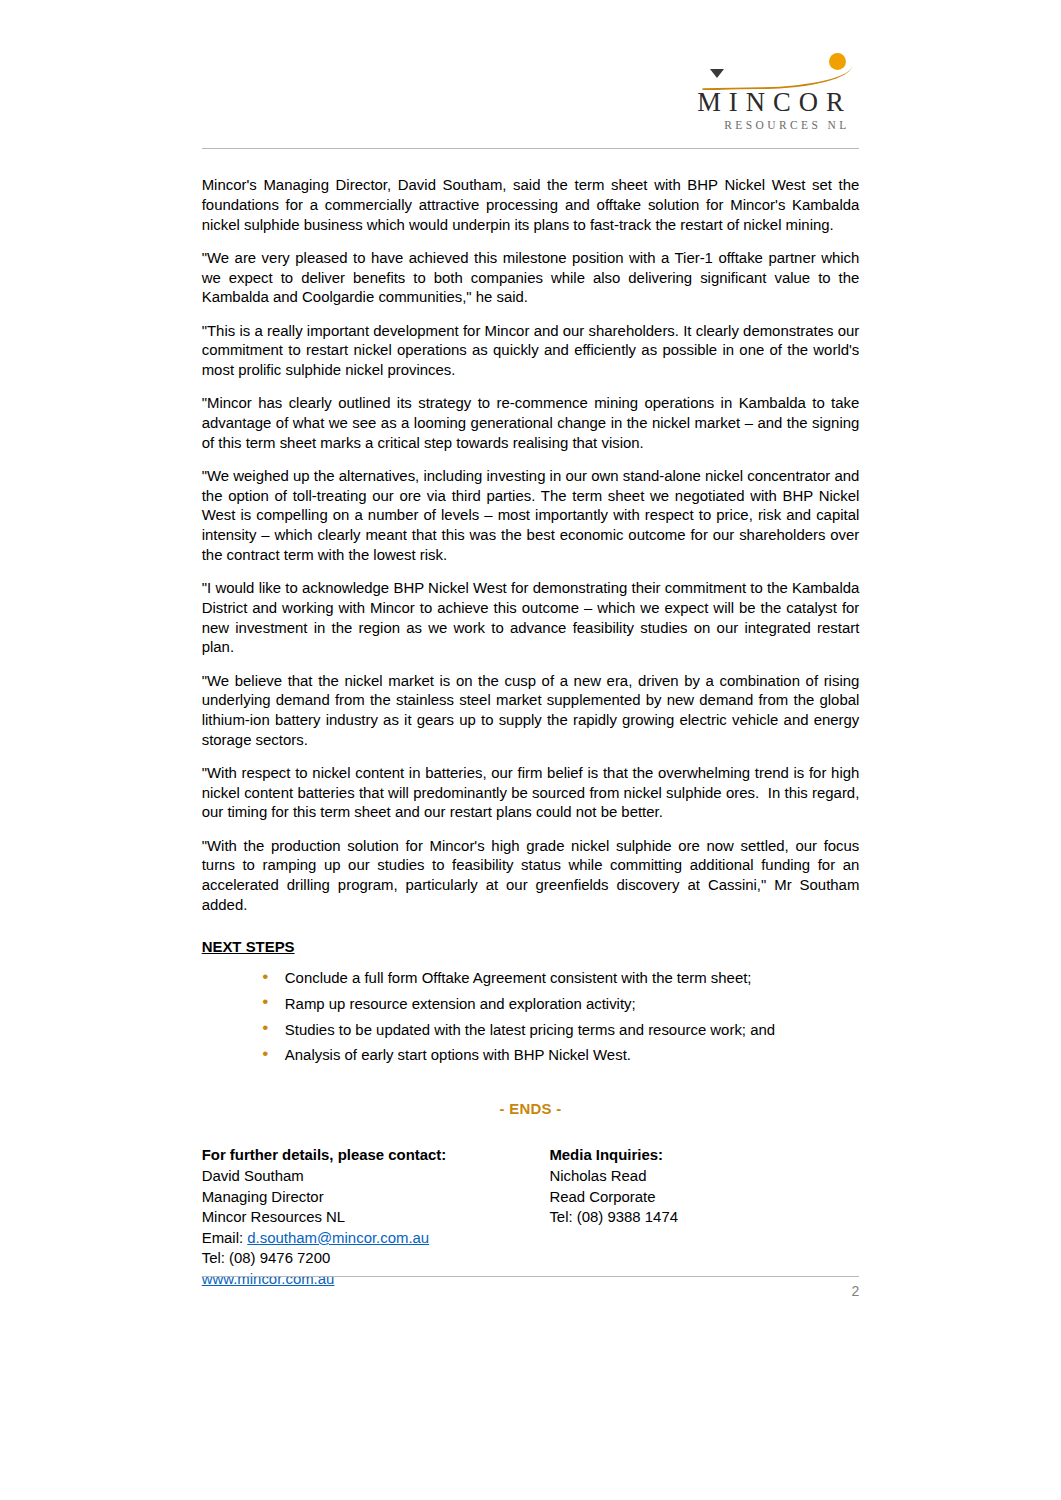MINCOR
RESOURCES NL
Mincor's Managing Director, David Southam, said the term sheet with BHP Nickel West set the foundations for a commercially attractive processing and offtake solution for Mincor's Kambalda nickel sulphide business which would underpin its plans to fast-track the restart of nickel mining.
"We are very pleased to have achieved this milestone position with a Tier-1 offtake partner which we expect to deliver benefits to both companies while also delivering significant value to the Kambalda and Coolgardie communities," he said.
"This is a really important development for Mincor and our shareholders. It clearly demonstrates our commitment to restart nickel operations as quickly and efficiently as possible in one of the world's most prolific sulphide nickel provinces.
"Mincor has clearly outlined its strategy to re-commence mining operations in Kambalda to take advantage of what we see as a looming generational change in the nickel market – and the signing of this term sheet marks a critical step towards realising that vision.
"We weighed up the alternatives, including investing in our own stand-alone nickel concentrator and the option of toll-treating our ore via third parties. The term sheet we negotiated with BHP Nickel West is compelling on a number of levels – most importantly with respect to price, risk and capital intensity – which clearly meant that this was the best economic outcome for our shareholders over the contract term with the lowest risk.
"I would like to acknowledge BHP Nickel West for demonstrating their commitment to the Kambalda District and working with Mincor to achieve this outcome – which we expect will be the catalyst for new investment in the region as we work to advance feasibility studies on our integrated restart plan.
"We believe that the nickel market is on the cusp of a new era, driven by a combination of rising underlying demand from the stainless steel market supplemented by new demand from the global lithium-ion battery industry as it gears up to supply the rapidly growing electric vehicle and energy storage sectors.
"With respect to nickel content in batteries, our firm belief is that the overwhelming trend is for high nickel content batteries that will predominantly be sourced from nickel sulphide ores. In this regard, our timing for this term sheet and our restart plans could not be better.
"With the production solution for Mincor's high grade nickel sulphide ore now settled, our focus turns to ramping up our studies to feasibility status while committing additional funding for an accelerated drilling program, particularly at our greenfields discovery at Cassini," Mr Southam added.
NEXT STEPS
Conclude a full form Offtake Agreement consistent with the term sheet;
Ramp up resource extension and exploration activity;
Studies to be updated with the latest pricing terms and resource work; and
Analysis of early start options with BHP Nickel West.
- ENDS -
For further details, please contact:
David Southam
Managing Director
Mincor Resources NL
Email: d.southam@mincor.com.au
Tel: (08) 9476 7200
www.mincor.com.au
Media Inquiries:
Nicholas Read
Read Corporate
Tel: (08) 9388 1474
2